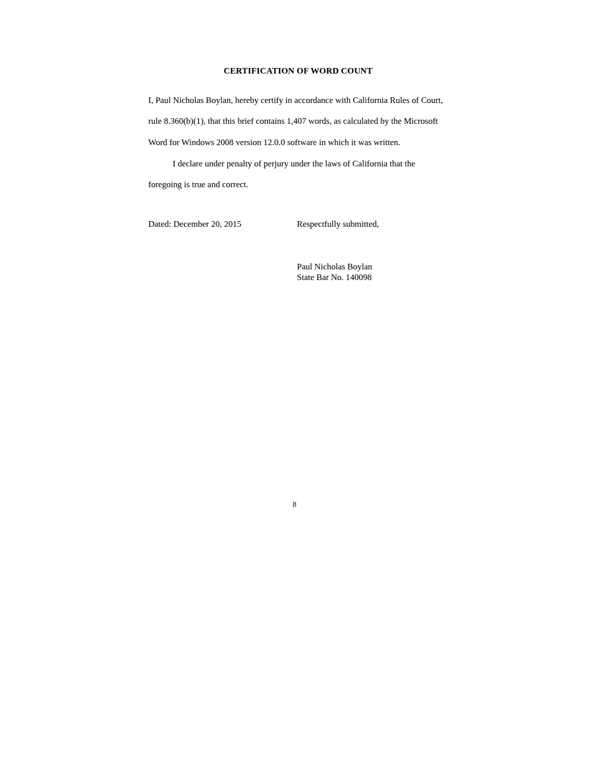CERTIFICATION OF WORD COUNT
I, Paul Nicholas Boylan, hereby certify in accordance with California Rules of Court, rule 8.360(b)(1), that this brief contains 1,407 words, as calculated by the Microsoft Word for Windows 2008 version 12.0.0 software in which it was written.
I declare under penalty of perjury under the laws of California that the foregoing is true and correct.
Dated: December 20, 2015
Respectfully submitted,
Paul Nicholas Boylan
State Bar No. 140098
8